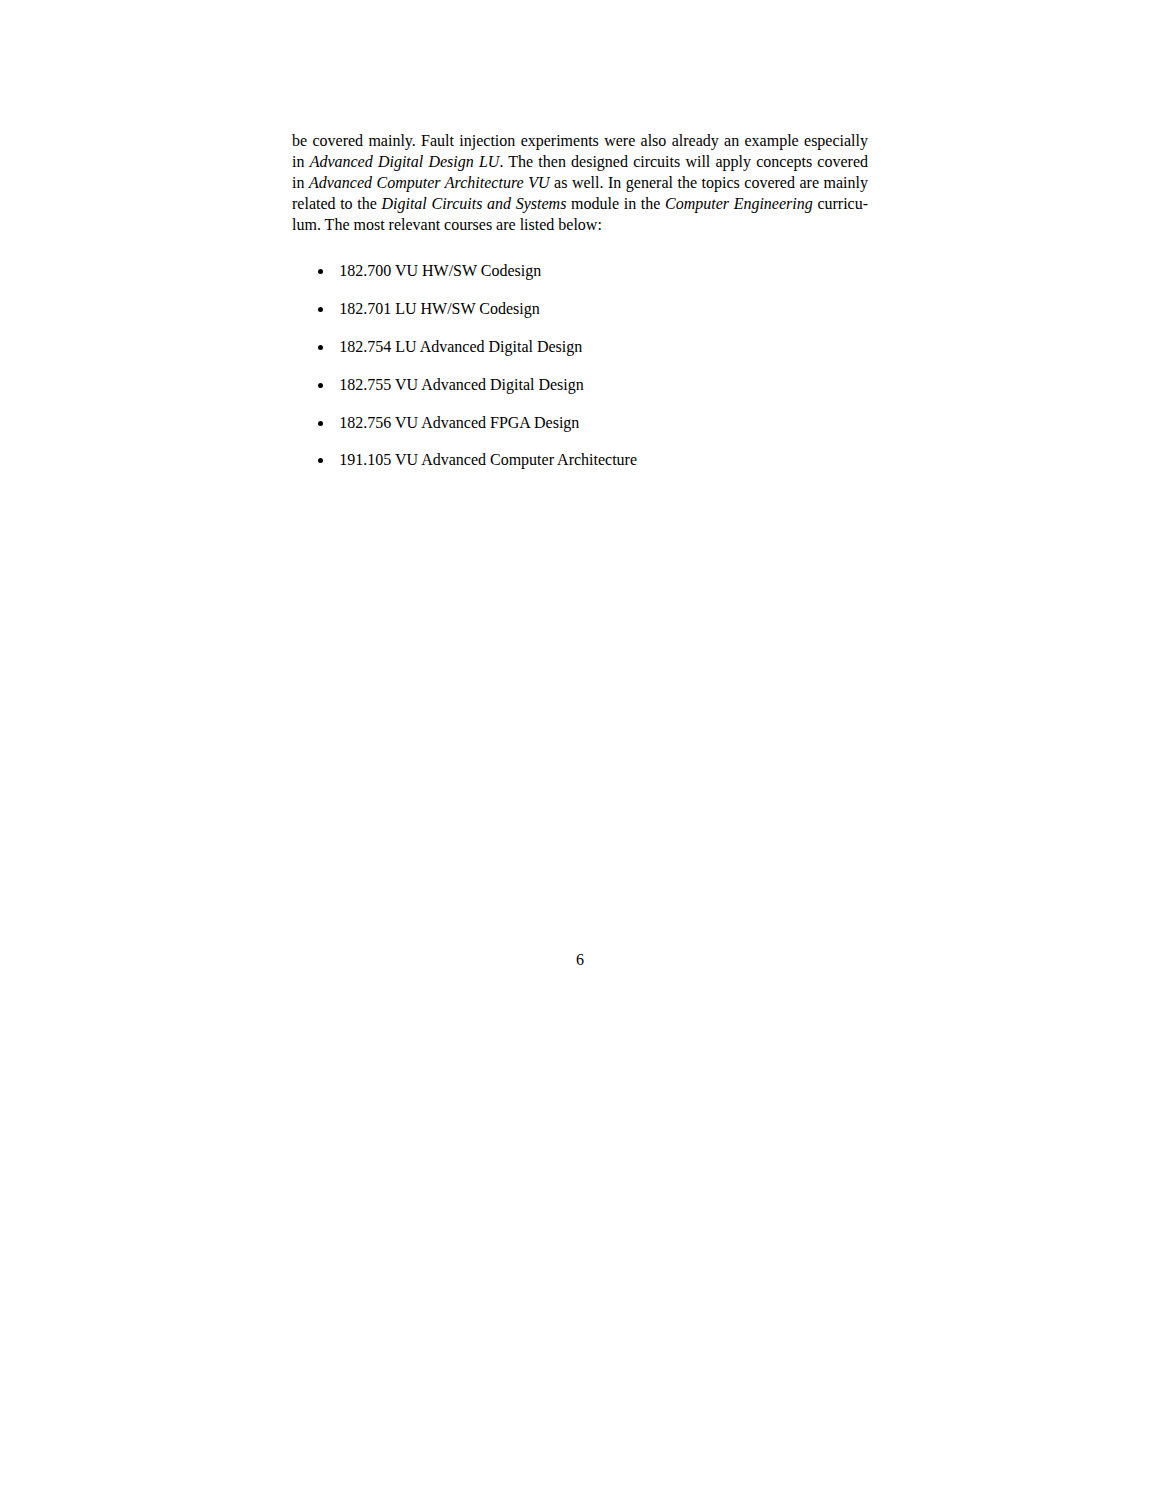be covered mainly. Fault injection experiments were also already an example especially in Advanced Digital Design LU. The then designed circuits will apply concepts covered in Advanced Computer Architecture VU as well. In general the topics covered are mainly related to the Digital Circuits and Systems module in the Computer Engineering curriculum. The most relevant courses are listed below:
182.700 VU HW/SW Codesign
182.701 LU HW/SW Codesign
182.754 LU Advanced Digital Design
182.755 VU Advanced Digital Design
182.756 VU Advanced FPGA Design
191.105 VU Advanced Computer Architecture
6